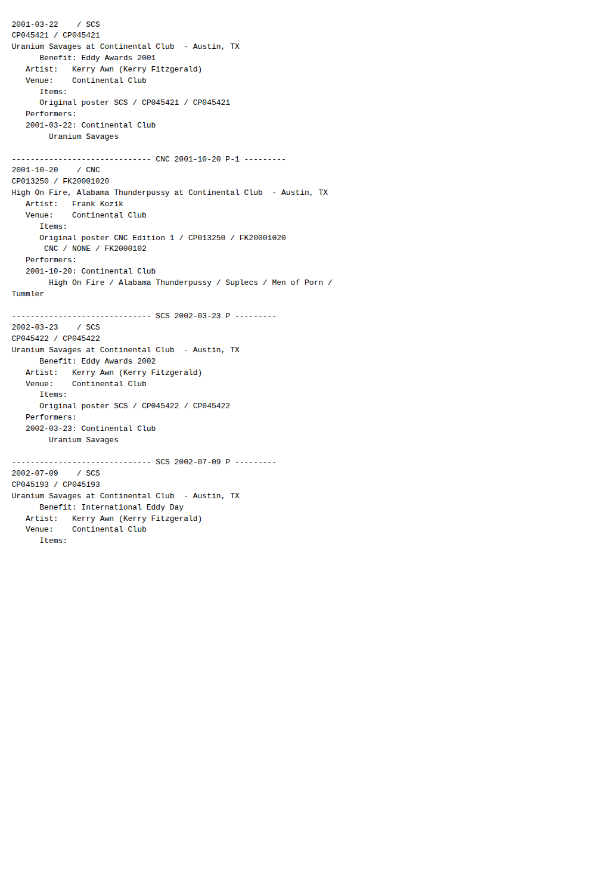2001-03-22    / SCS 
CP045421 / CP045421
Uranium Savages at Continental Club  - Austin, TX
      Benefit: Eddy Awards 2001
   Artist:   Kerry Awn (Kerry Fitzgerald)
   Venue:    Continental Club
      Items:
      Original poster SCS / CP045421 / CP045421
   Performers:
   2001-03-22: Continental Club
        Uranium Savages

------------------------------ CNC 2001-10-20 P-1 ---------
2001-10-20    / CNC 
CP013250 / FK20001020
High On Fire, Alabama Thunderpussy at Continental Club  - Austin, TX
   Artist:   Frank Kozik
   Venue:    Continental Club
      Items:
      Original poster CNC Edition 1 / CP013250 / FK20001020
       CNC / NONE / FK2000102
   Performers:
   2001-10-20: Continental Club
        High On Fire / Alabama Thunderpussy / Suplecs / Men of Porn / 
Tummler

------------------------------ SCS 2002-03-23 P ---------
2002-03-23    / SCS 
CP045422 / CP045422
Uranium Savages at Continental Club  - Austin, TX
      Benefit: Eddy Awards 2002
   Artist:   Kerry Awn (Kerry Fitzgerald)
   Venue:    Continental Club
      Items:
      Original poster SCS / CP045422 / CP045422
   Performers:
   2002-03-23: Continental Club
        Uranium Savages

------------------------------ SCS 2002-07-09 P ---------
2002-07-09    / SCS 
CP045193 / CP045193
Uranium Savages at Continental Club  - Austin, TX
      Benefit: International Eddy Day
   Artist:   Kerry Awn (Kerry Fitzgerald)
   Venue:    Continental Club
      Items: